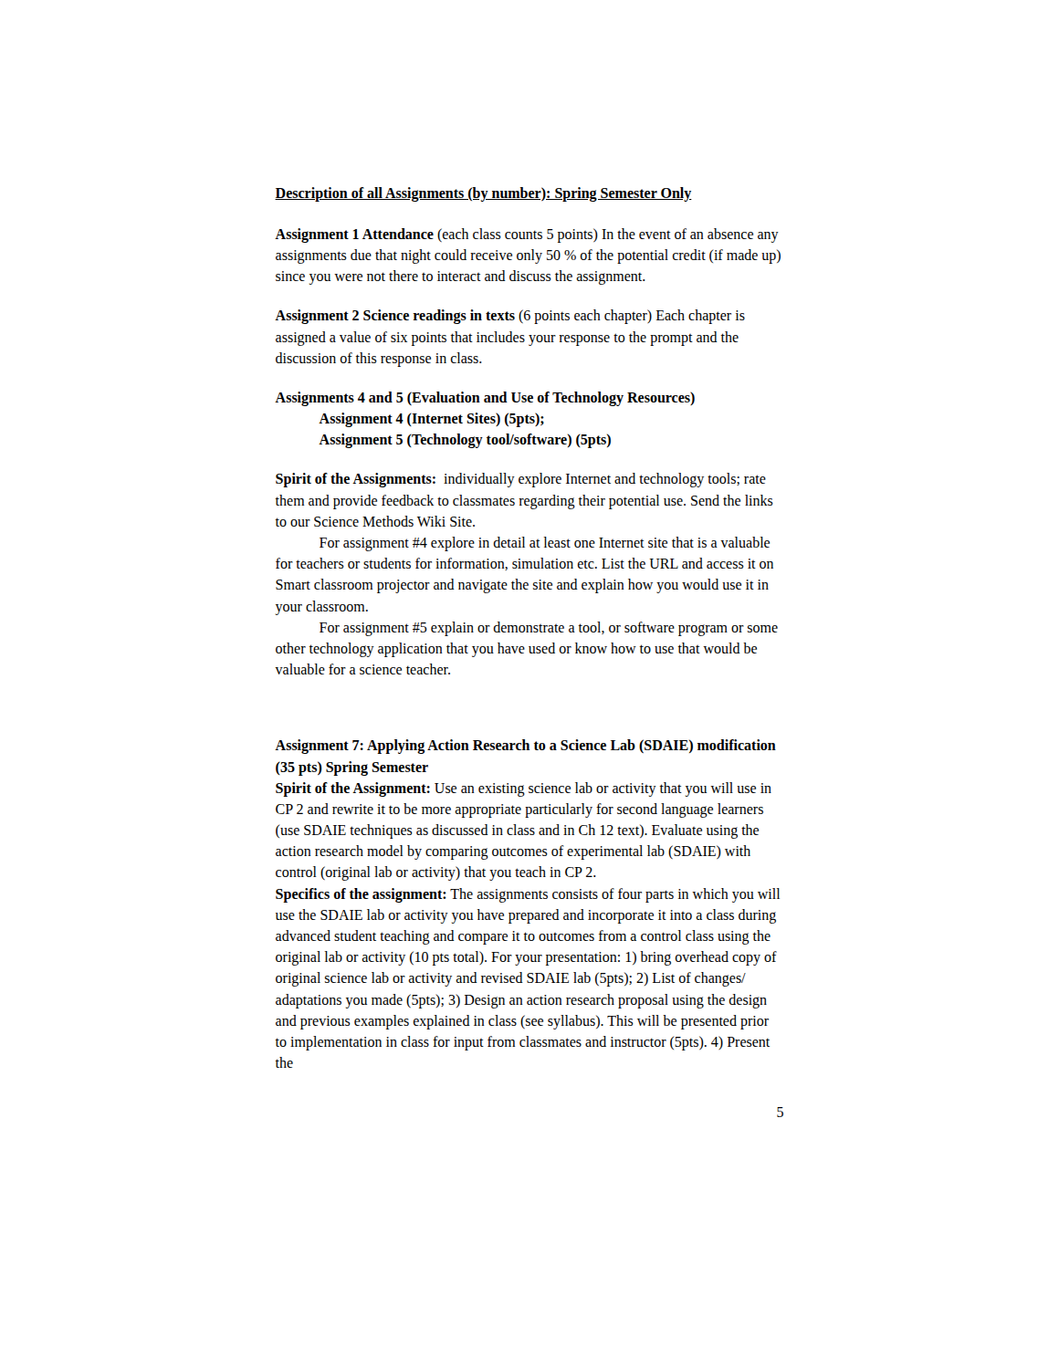Description of all Assignments (by number): Spring Semester Only
Assignment 1 Attendance (each class counts 5 points) In the event of an absence any assignments due that night could receive only 50 % of the potential credit (if made up) since you were not there to interact and discuss the assignment.
Assignment 2 Science readings in texts (6 points each chapter) Each chapter is assigned a value of six points that includes your response to the prompt and the discussion of this response in class.
Assignments 4 and 5 (Evaluation and Use of Technology Resources)
Assignment 4 (Internet Sites) (5pts);
Assignment 5 (Technology tool/software) (5pts)
Spirit of the Assignments: individually explore Internet and technology tools; rate them and provide feedback to classmates regarding their potential use. Send the links to our Science Methods Wiki Site.
For assignment #4 explore in detail at least one Internet site that is a valuable for teachers or students for information, simulation etc. List the URL and access it on Smart classroom projector and navigate the site and explain how you would use it in your classroom.
For assignment #5 explain or demonstrate a tool, or software program or some other technology application that you have used or know how to use that would be valuable for a science teacher.
Assignment 7: Applying Action Research to a Science Lab (SDAIE) modification (35 pts) Spring Semester
Spirit of the Assignment: Use an existing science lab or activity that you will use in CP 2 and rewrite it to be more appropriate particularly for second language learners (use SDAIE techniques as discussed in class and in Ch 12 text). Evaluate using the action research model by comparing outcomes of experimental lab (SDAIE) with control (original lab or activity) that you teach in CP 2.
Specifics of the assignment: The assignments consists of four parts in which you will use the SDAIE lab or activity you have prepared and incorporate it into a class during advanced student teaching and compare it to outcomes from a control class using the original lab or activity (10 pts total). For your presentation: 1) bring overhead copy of original science lab or activity and revised SDAIE lab (5pts); 2) List of changes/ adaptations you made (5pts); 3) Design an action research proposal using the design and previous examples explained in class (see syllabus). This will be presented prior to implementation in class for input from classmates and instructor (5pts). 4) Present the
5